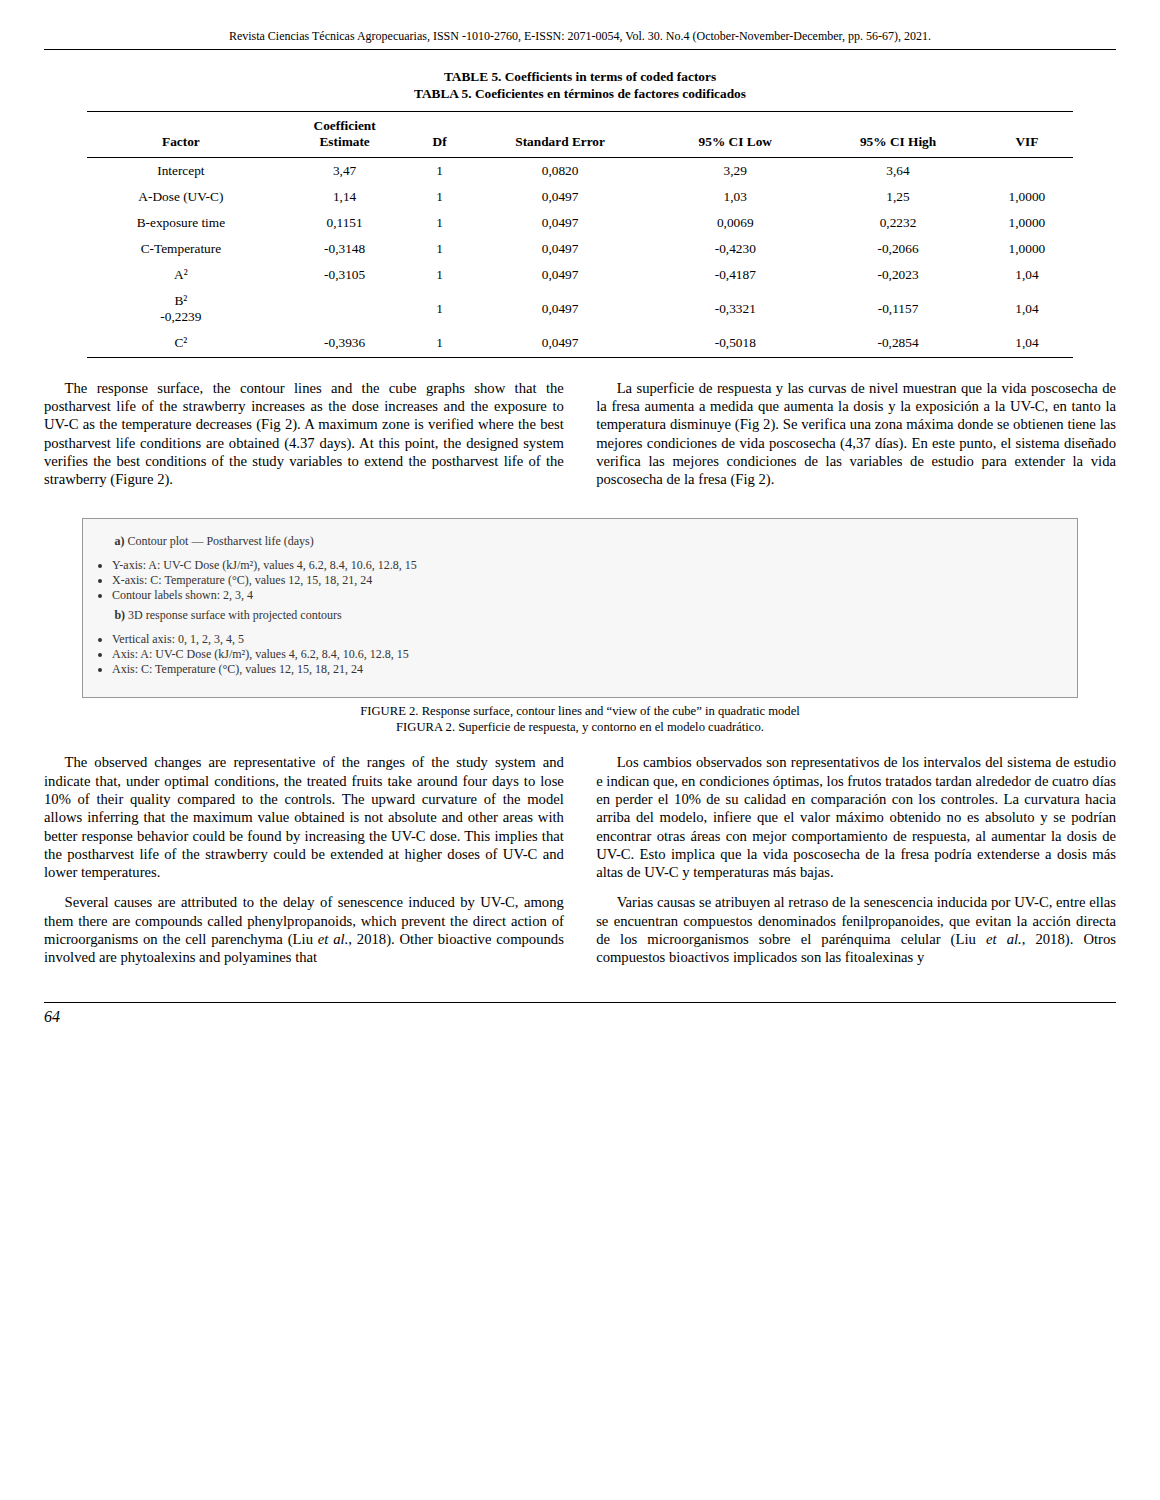Revista Ciencias Técnicas Agropecuarias, ISSN -1010-2760, E-ISSN: 2071-0054, Vol. 30. No.4 (October-November-December, pp. 56-67), 2021.
TABLE 5. Coefficients in terms of coded factors
TABLA 5. Coeficientes en términos de factores codificados
| Factor | Coefficient Estimate | Df | Standard Error | 95% CI Low | 95% CI High | VIF |
| --- | --- | --- | --- | --- | --- | --- |
| Intercept | 3,47 | 1 | 0,0820 | 3,29 | 3,64 | |
| A-Dose (UV-C) | 1,14 | 1 | 0,0497 | 1,03 | 1,25 | 1,0000 |
| B-exposure time | 0,1151 | 1 | 0,0497 | 0,0069 | 0,2232 | 1,0000 |
| C-Temperature | -0,3148 | 1 | 0,0497 | -0,4230 | -0,2066 | 1,0000 |
| A² | -0,3105 | 1 | 0,0497 | -0,4187 | -0,2023 | 1,04 |
| B² -0,2239 | | 1 | 0,0497 | -0,3321 | -0,1157 | 1,04 |
| C² | -0,3936 | 1 | 0,0497 | -0,5018 | -0,2854 | 1,04 |
The response surface, the contour lines and the cube graphs show that the postharvest life of the strawberry increases as the dose increases and the exposure to UV-C as the temperature decreases (Fig 2). A maximum zone is verified where the best postharvest life conditions are obtained (4.37 days). At this point, the designed system verifies the best conditions of the study variables to extend the postharvest life of the strawberry (Figure 2).
La superficie de respuesta y las curvas de nivel muestran que la vida poscosecha de la fresa aumenta a medida que aumenta la dosis y la exposición a la UV-C, en tanto la temperatura disminuye (Fig 2). Se verifica una zona máxima donde se obtienen tiene las mejores condiciones de vida poscosecha (4,37 días). En este punto, el sistema diseñado verifica las mejores condiciones de las variables de estudio para extender la vida poscosecha de la fresa (Fig 2).
a) Contour plot — Postharvest life (days)
Y-axis: A: UV-C Dose (kJ/m²), values 4, 6.2, 8.4, 10.6, 12.8, 15
X-axis: C: Temperature (°C), values 12, 15, 18, 21, 24
Contour labels shown: 2, 3, 4
b) 3D response surface with projected contours
Vertical axis: 0, 1, 2, 3, 4, 5
Axis: A: UV-C Dose (kJ/m²), values 4, 6.2, 8.4, 10.6, 12.8, 15
Axis: C: Temperature (°C), values 12, 15, 18, 21, 24
FIGURE 2. Response surface, contour lines and “view of the cube” in quadratic model
FIGURA 2. Superficie de respuesta, y contorno en el modelo cuadrático.
The observed changes are representative of the ranges of the study system and indicate that, under optimal conditions, the treated fruits take around four days to lose 10% of their quality compared to the controls. The upward curvature of the model allows inferring that the maximum value obtained is not absolute and other areas with better response behavior could be found by increasing the UV-C dose. This implies that the postharvest life of the strawberry could be extended at higher doses of UV-C and lower temperatures.
Several causes are attributed to the delay of senescence induced by UV-C, among them there are compounds called phenylpropanoids, which prevent the direct action of microorganisms on the cell parenchyma (Liu et al., 2018). Other bioactive compounds involved are phytoalexins and polyamines that
Los cambios observados son representativos de los intervalos del sistema de estudio e indican que, en condiciones óptimas, los frutos tratados tardan alrededor de cuatro días en perder el 10% de su calidad en comparación con los controles. La curvatura hacia arriba del modelo, infiere que el valor máximo obtenido no es absoluto y se podrían encontrar otras áreas con mejor comportamiento de respuesta, al aumentar la dosis de UV-C. Esto implica que la vida poscosecha de la fresa podría extenderse a dosis más altas de UV-C y temperaturas más bajas.
Varias causas se atribuyen al retraso de la senescencia inducida por UV-C, entre ellas se encuentran compuestos denominados fenilpropanoides, que evitan la acción directa de los microorganismos sobre el parénquima celular (Liu et al., 2018). Otros compuestos bioactivos implicados son las fitoalexinas y
64